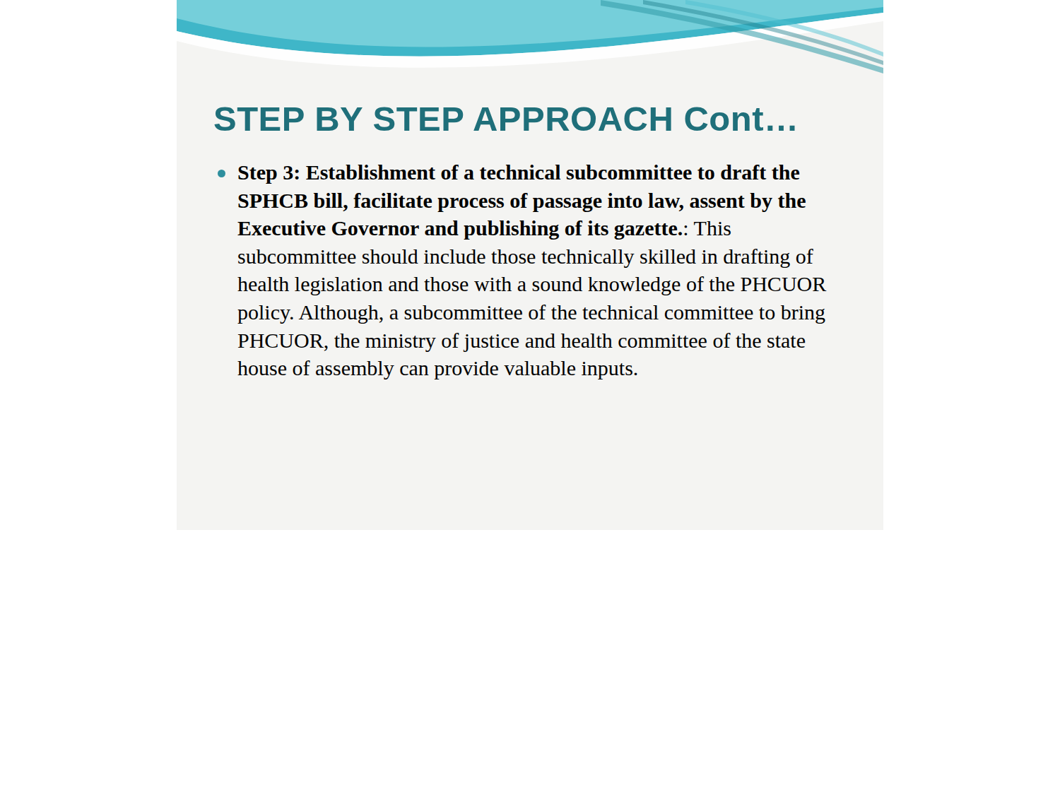STEP BY STEP APPROACH Cont…
Step 3: Establishment of a technical subcommittee to draft the SPHCB bill, facilitate process of passage into law, assent by the Executive Governor and publishing of its gazette.: This subcommittee should include those technically skilled in drafting of health legislation and those with a sound knowledge of the PHCUOR policy. Although, a subcommittee of the technical committee to bring PHCUOR, the ministry of justice and health committee of the state house of assembly can provide valuable inputs.